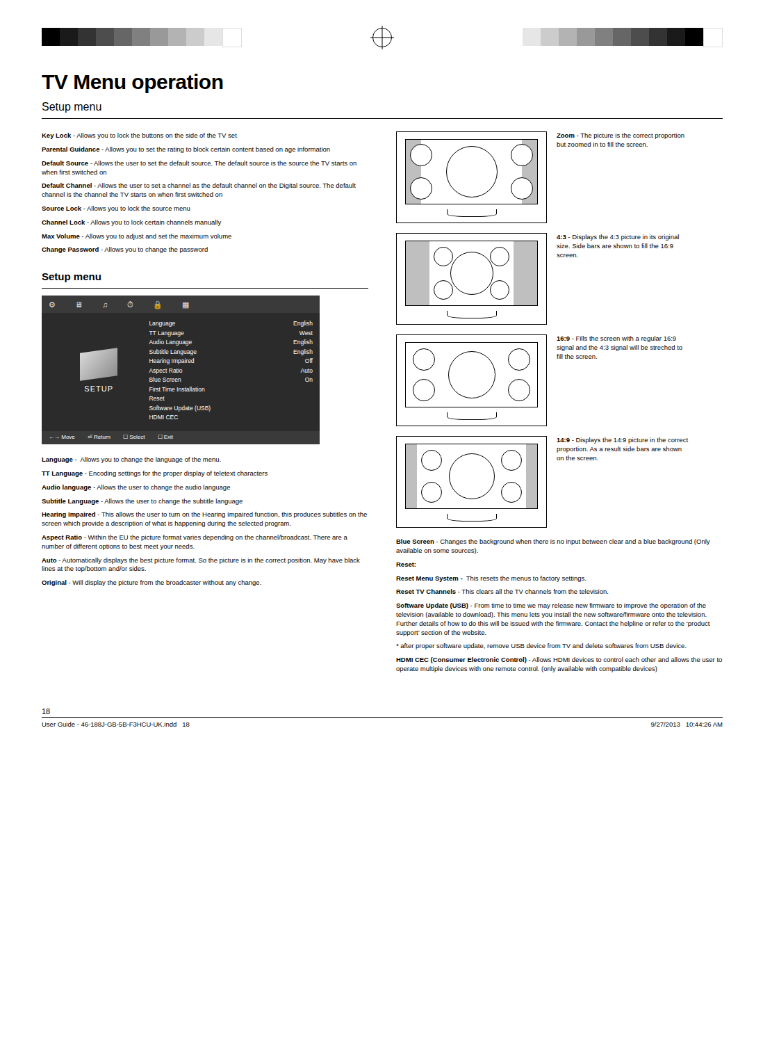TV Menu operation
Setup menu
Key Lock - Allows you to lock the buttons on the side of the TV set
Parental Guidance - Allows you to set the rating to block certain content based on age information
Default Source - Allows the user to set the default source. The default source is the source the TV starts on when first switched on
Default Channel - Allows the user to set a channel as the default channel on the Digital source. The default channel is the channel the TV starts on when first switched on
Source Lock - Allows you to lock the source menu
Channel Lock - Allows you to lock certain channels manually
Max Volume - Allows you to adjust and set the maximum volume
Change Password - Allows you to change the password
Setup menu
⚙ 🖥 ♫ ⏱ 🔒 ▦
SETUP
Language
TT Language
Audio Language
Subtitle Language
Hearing Impaired
Aspect Ratio
Blue Screen
First Time Installation
Reset
Software Update (USB)
HDMI CEC
English
West
English
English
Off
Auto
On
←→ Move ⏎ Return ☐ Select ☐ Exit
Language - Allows you to change the language of the menu.
TT Language - Encoding settings for the proper display of teletext characters
Audio language - Allows the user to change the audio language
Subtitle Language - Allows the user to change the subtitle language
Hearing Impaired - This allows the user to turn on the Hearing Impaired function, this produces subtitles on the screen which provide a description of what is happening during the selected program.
Aspect Ratio - Within the EU the picture format varies depending on the channel/broadcast. There are a number of different options to best meet your needs.
Auto - Automatically displays the best picture format. So the picture is in the correct position. May have black lines at the top/bottom and/or sides.
Original - Will display the picture from the broadcaster without any change.
Zoom - The picture is the correct proportion but zoomed in to fill the screen.
4:3 - Displays the 4:3 picture in its original size. Side bars are shown to fill the 16:9 screen.
16:9 - Fills the screen with a regular 16:9 signal and the 4:3 signal will be streched to fill the screen.
14:9 - Displays the 14:9 picture in the correct proportion. As a result side bars are shown on the screen.
Blue Screen - Changes the background when there is no input between clear and a blue background (Only available on some sources).
Reset:
Reset Menu System - This resets the menus to factory settings.
Reset TV Channels - This clears all the TV channels from the television.
Software Update (USB) - From time to time we may release new firmware to improve the operation of the television (available to download). This menu lets you install the new software/firmware onto the television. Further details of how to do this will be issued with the firmware. Contact the helpline or refer to the ‘product support’ section of the website.
* after proper software update, remove USB device from TV and delete softwares from USB device.
HDMI CEC (Consumer Electronic Control) - Allows HDMI devices to control each other and allows the user to operate multiple devices with one remote control. (only available with compatible devices)
18
User Guide - 46-188J-GB-5B-F3HCU-UK.indd 18
9/27/2013 10:44:26 AM